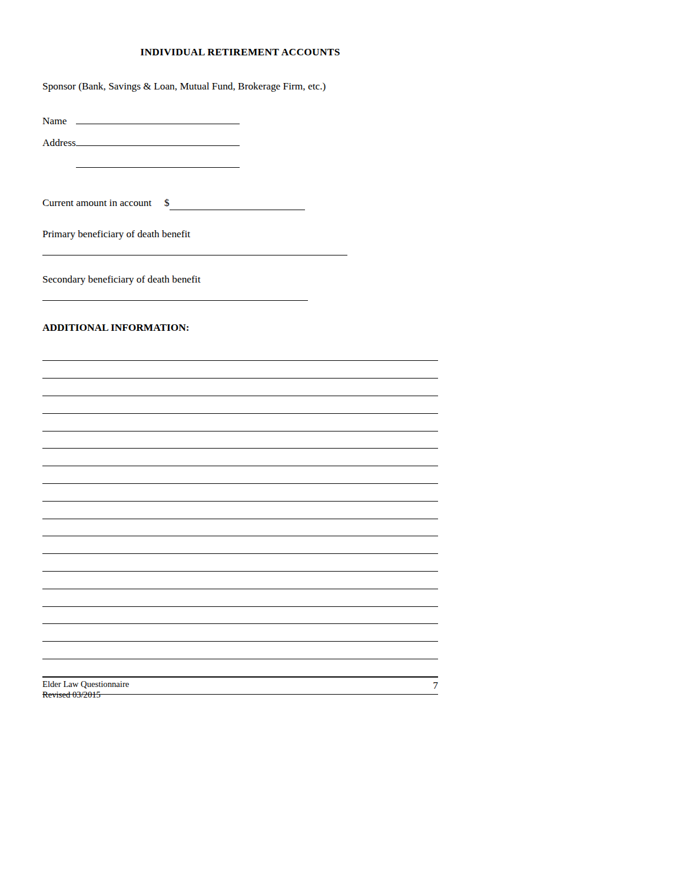INDIVIDUAL RETIREMENT ACCOUNTS
Sponsor (Bank, Savings & Loan, Mutual Fund, Brokerage Firm, etc.)
| Name | |
| Address | |
Current amount in account $
Primary beneficiary of death benefit
Secondary beneficiary of death benefit
ADDITIONAL INFORMATION:
Elder Law Questionnaire
Revised 03/2015
7